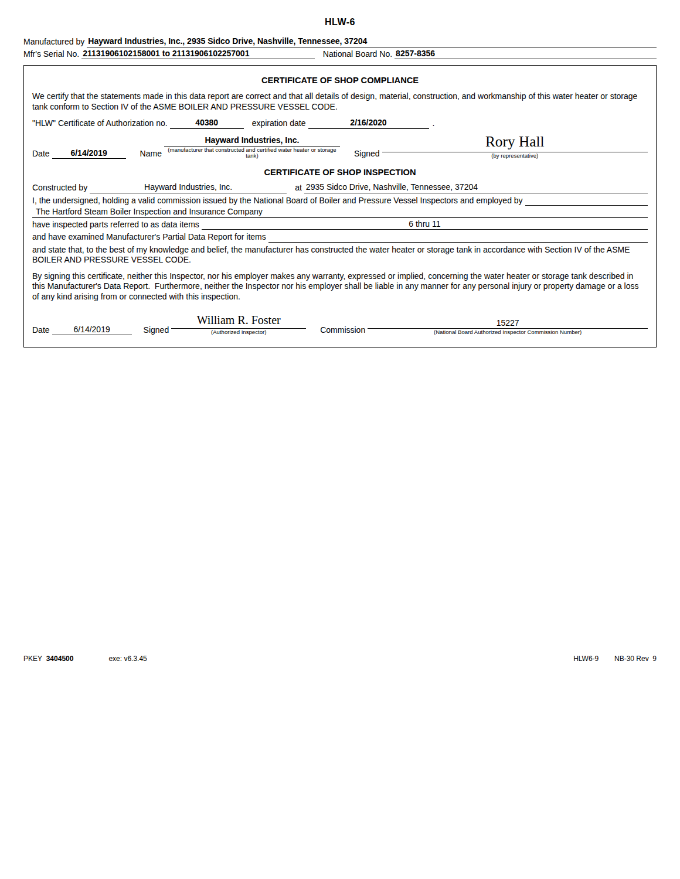HLW-6
Manufactured by Hayward Industries, Inc., 2935 Sidco Drive, Nashville, Tennessee, 37204
Mfr's Serial No. 21131906102158001 to 21131906102257001
National Board No. 8257-8356
CERTIFICATE OF SHOP COMPLIANCE
We certify that the statements made in this data report are correct and that all details of design, material, construction, and workmanship of this water heater or storage tank conform to Section IV of the ASME BOILER AND PRESSURE VESSEL CODE.
"HLW" Certificate of Authorization no. 40380 expiration date 2/16/2020 .
Date 6/14/2019 Name Hayward Industries, Inc. (manufacturer that constructed and certified water heater or storage tank) Signed Rory Hall (by representative)
CERTIFICATE OF SHOP INSPECTION
Constructed by Hayward Industries, Inc. at 2935 Sidco Drive, Nashville, Tennessee, 37204
I, the undersigned, holding a valid commission issued by the National Board of Boiler and Pressure Vessel Inspectors and employed by
The Hartford Steam Boiler Inspection and Insurance Company
have inspected parts referred to as data items 6 thru 11
and have examined Manufacturer's Partial Data Report for items
and state that, to the best of my knowledge and belief, the manufacturer has constructed the water heater or storage tank in accordance with Section IV of the ASME BOILER AND PRESSURE VESSEL CODE.
By signing this certificate, neither this Inspector, nor his employer makes any warranty, expressed or implied, concerning the water heater or storage tank described in this Manufacturer's Data Report. Furthermore, neither the Inspector nor his employer shall be liable in any manner for any personal injury or property damage or a loss of any kind arising from or connected with this inspection.
Date 6/14/2019 Signed William R. Foster (Authorized Inspector) Commission 15227 (National Board Authorized Inspector Commission Number)
PKEY 3404500
exe: v6.3.45
HLW6-9 NB-30 Rev 9